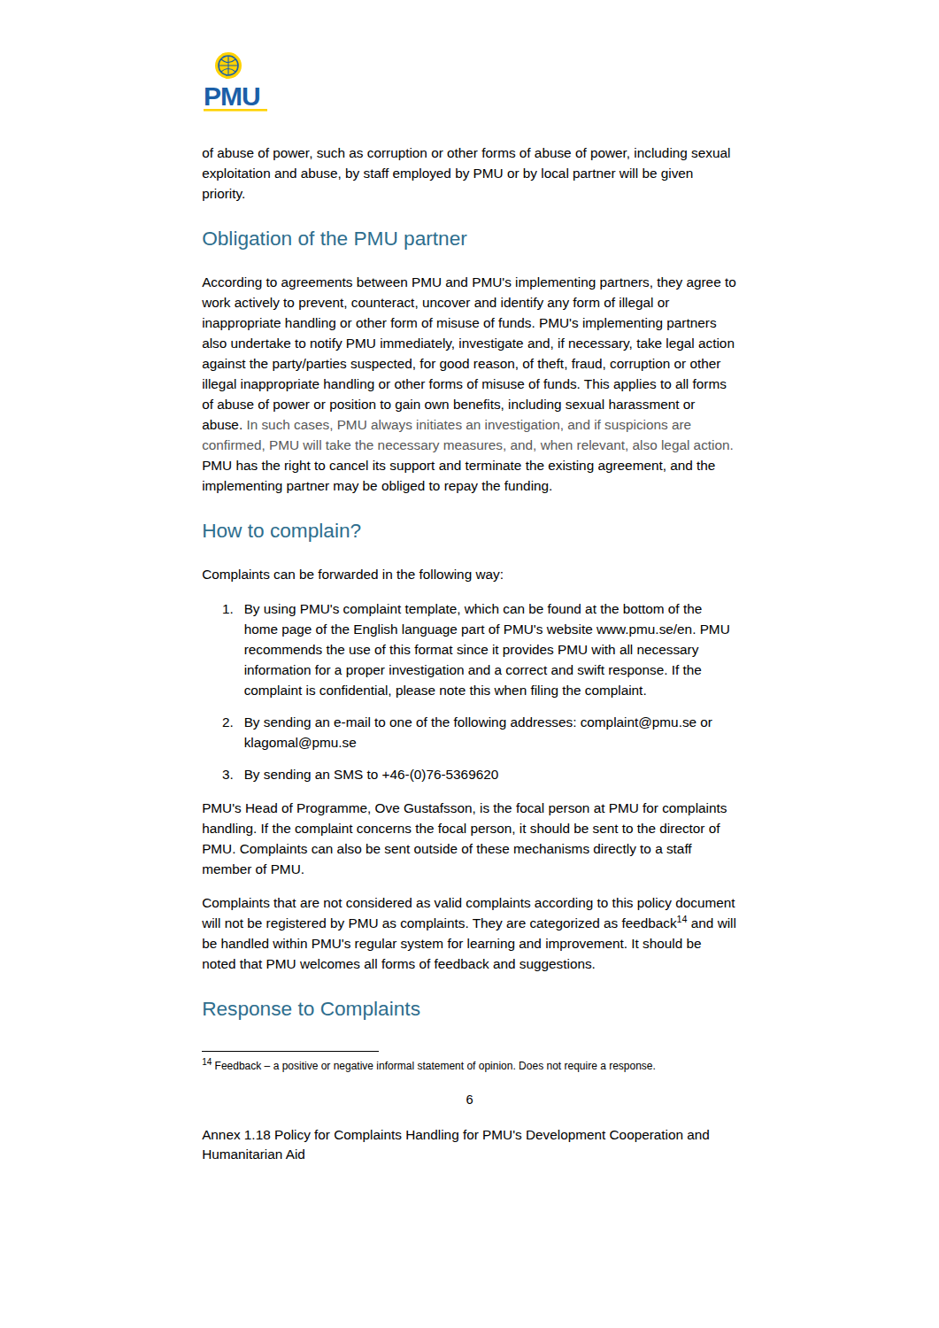PMU
of abuse of power, such as corruption or other forms of abuse of power, including sexual exploitation and abuse, by staff employed by PMU or by local partner will be given priority.
Obligation of the PMU partner
According to agreements between PMU and PMU's implementing partners, they agree to work actively to prevent, counteract, uncover and identify any form of illegal or inappropriate handling or other form of misuse of funds. PMU's implementing partners also undertake to notify PMU immediately, investigate and, if necessary, take legal action against the party/parties suspected, for good reason, of theft, fraud, corruption or other illegal inappropriate handling or other forms of misuse of funds. This applies to all forms of abuse of power or position to gain own benefits, including sexual harassment or abuse. In such cases, PMU always initiates an investigation, and if suspicions are confirmed, PMU will take the necessary measures, and, when relevant, also legal action. PMU has the right to cancel its support and terminate the existing agreement, and the implementing partner may be obliged to repay the funding.
How to complain?
Complaints can be forwarded in the following way:
By using PMU's complaint template, which can be found at the bottom of the home page of the English language part of PMU's website www.pmu.se/en. PMU recommends the use of this format since it provides PMU with all necessary information for a proper investigation and a correct and swift response. If the complaint is confidential, please note this when filing the complaint.
By sending an e-mail to one of the following addresses: complaint@pmu.se or klagomal@pmu.se
By sending an SMS to +46-(0)76-5369620
PMU's Head of Programme, Ove Gustafsson, is the focal person at PMU for complaints handling. If the complaint concerns the focal person, it should be sent to the director of PMU. Complaints can also be sent outside of these mechanisms directly to a staff member of PMU.
Complaints that are not considered as valid complaints according to this policy document will not be registered by PMU as complaints. They are categorized as feedback14 and will be handled within PMU's regular system for learning and improvement. It should be noted that PMU welcomes all forms of feedback and suggestions.
Response to Complaints
14 Feedback – a positive or negative informal statement of opinion. Does not require a response.
6
Annex 1.18 Policy for Complaints Handling for PMU's Development Cooperation and Humanitarian Aid